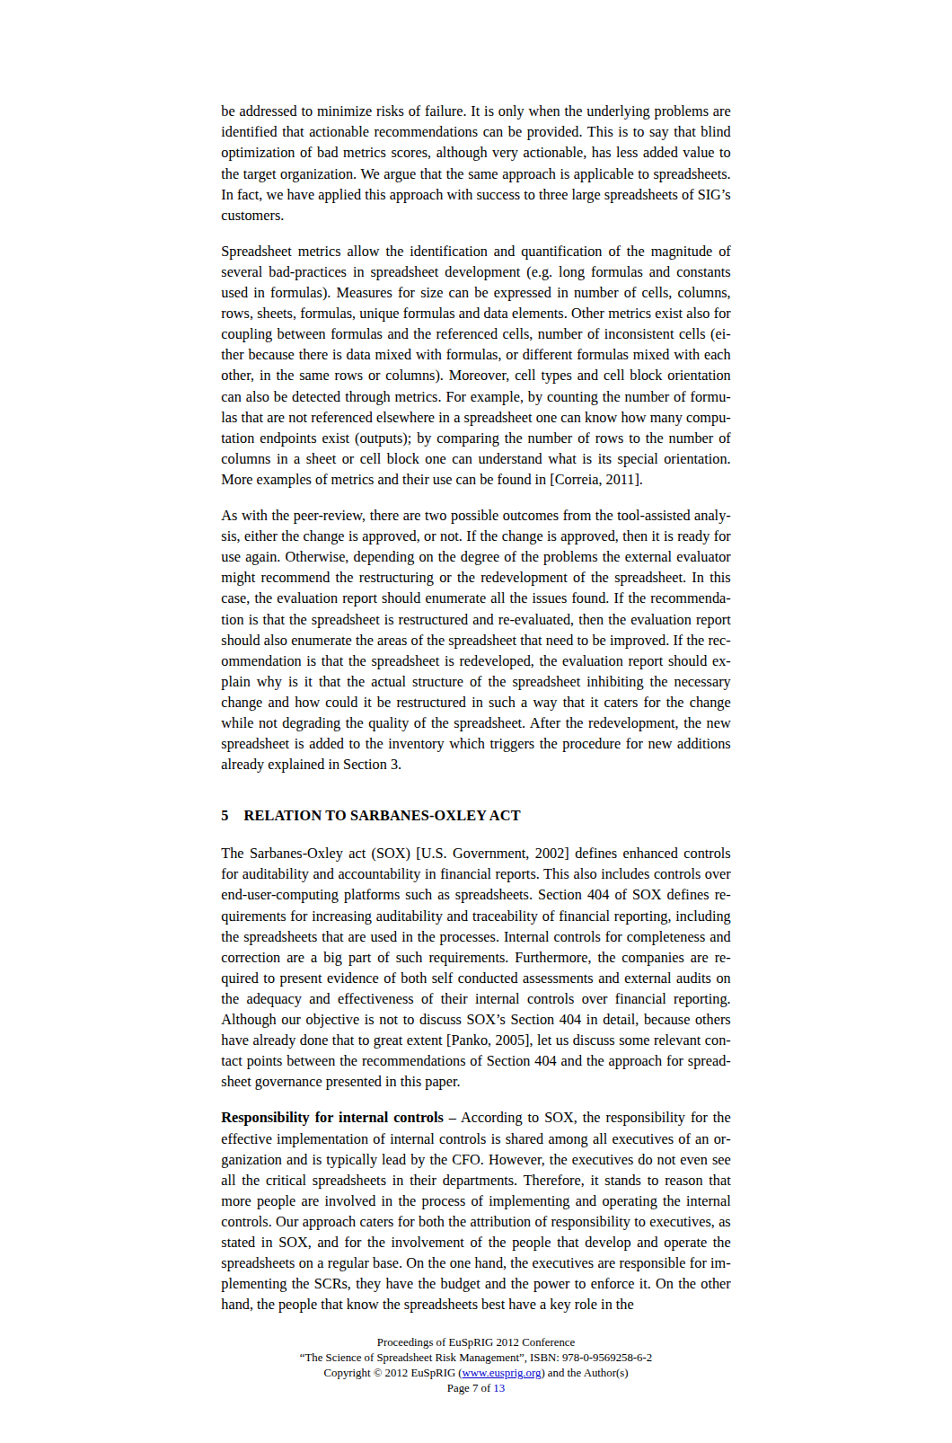be addressed to minimize risks of failure. It is only when the underlying problems are identified that actionable recommendations can be provided. This is to say that blind optimization of bad metrics scores, although very actionable, has less added value to the target organization. We argue that the same approach is applicable to spreadsheets. In fact, we have applied this approach with success to three large spreadsheets of SIG’s customers.
Spreadsheet metrics allow the identification and quantification of the magnitude of several bad-practices in spreadsheet development (e.g. long formulas and constants used in formulas). Measures for size can be expressed in number of cells, columns, rows, sheets, formulas, unique formulas and data elements. Other metrics exist also for coupling between formulas and the referenced cells, number of inconsistent cells (either because there is data mixed with formulas, or different formulas mixed with each other, in the same rows or columns). Moreover, cell types and cell block orientation can also be detected through metrics. For example, by counting the number of formulas that are not referenced elsewhere in a spreadsheet one can know how many computation endpoints exist (outputs); by comparing the number of rows to the number of columns in a sheet or cell block one can understand what is its special orientation. More examples of metrics and their use can be found in [Correia, 2011].
As with the peer-review, there are two possible outcomes from the tool-assisted analysis, either the change is approved, or not. If the change is approved, then it is ready for use again. Otherwise, depending on the degree of the problems the external evaluator might recommend the restructuring or the redevelopment of the spreadsheet. In this case, the evaluation report should enumerate all the issues found. If the recommendation is that the spreadsheet is restructured and re-evaluated, then the evaluation report should also enumerate the areas of the spreadsheet that need to be improved. If the recommendation is that the spreadsheet is redeveloped, the evaluation report should explain why is it that the actual structure of the spreadsheet inhibiting the necessary change and how could it be restructured in such a way that it caters for the change while not degrading the quality of the spreadsheet. After the redevelopment, the new spreadsheet is added to the inventory which triggers the procedure for new additions already explained in Section 3.
5 RELATION TO SARBANES-OXLEY ACT
The Sarbanes-Oxley act (SOX) [U.S. Government, 2002] defines enhanced controls for auditability and accountability in financial reports. This also includes controls over end-user-computing platforms such as spreadsheets. Section 404 of SOX defines requirements for increasing auditability and traceability of financial reporting, including the spreadsheets that are used in the processes. Internal controls for completeness and correction are a big part of such requirements. Furthermore, the companies are required to present evidence of both self conducted assessments and external audits on the adequacy and effectiveness of their internal controls over financial reporting. Although our objective is not to discuss SOX’s Section 404 in detail, because others have already done that to great extent [Panko, 2005], let us discuss some relevant contact points between the recommendations of Section 404 and the approach for spreadsheet governance presented in this paper.
Responsibility for internal controls – According to SOX, the responsibility for the effective implementation of internal controls is shared among all executives of an organization and is typically lead by the CFO. However, the executives do not even see all the critical spreadsheets in their departments. Therefore, it stands to reason that more people are involved in the process of implementing and operating the internal controls. Our approach caters for both the attribution of responsibility to executives, as stated in SOX, and for the involvement of the people that develop and operate the spreadsheets on a regular base. On the one hand, the executives are responsible for implementing the SCRs, they have the budget and the power to enforce it. On the other hand, the people that know the spreadsheets best have a key role in the
Proceedings of EuSpRIG 2012 Conference
“The Science of Spreadsheet Risk Management”, ISBN: 978-0-9569258-6-2
Copyright © 2012 EuSpRIG (www.eusprig.org) and the Author(s)
Page 7 of 13